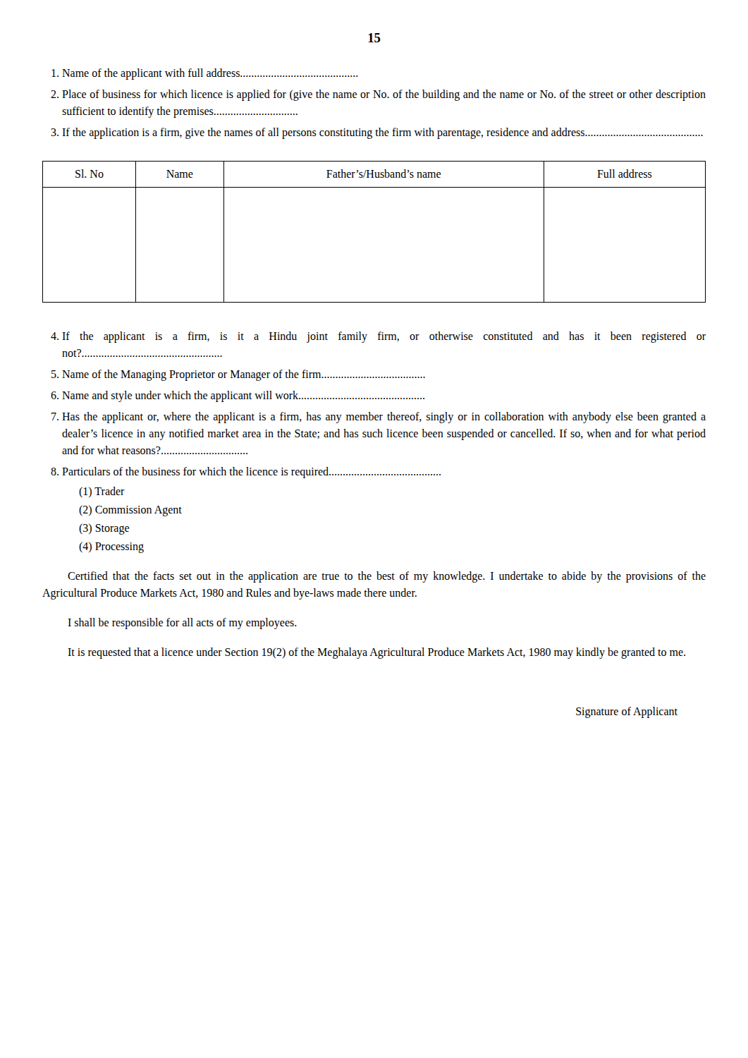15
Name of the applicant with full address..........................................
Place of business for which licence is applied for (give the name or No. of the building and the name or No. of the street or other description sufficient to identify the premises..............................
If the application is a firm, give the names of all persons constituting the firm with parentage, residence and address..........................................
| Sl. No | Name | Father’s/Husband’s name | Full address |
| --- | --- | --- | --- |
If the applicant is a firm, is it a Hindu joint family firm, or otherwise constituted and has it been registered or not?..................................................
Name of the Managing Proprietor or Manager of the firm.....................................
Name and style under which the applicant will work.............................................
Has the applicant or, where the applicant is a firm, has any member thereof, singly or in collaboration with anybody else been granted a dealer’s licence in any notified market area in the State; and has such licence been suspended or cancelled. If so, when and for what period and for what reasons?...............................
Particulars of the business for which the licence is required........................................
(1) Trader
(2) Commission Agent
(3) Storage
(4) Processing
Certified that the facts set out in the application are true to the best of my knowledge. I undertake to abide by the provisions of the Agricultural Produce Markets Act, 1980 and Rules and bye-laws made there under.
I shall be responsible for all acts of my employees.
It is requested that a licence under Section 19(2) of the Meghalaya Agricultural Produce Markets Act, 1980 may kindly be granted to me.
Signature of Applicant